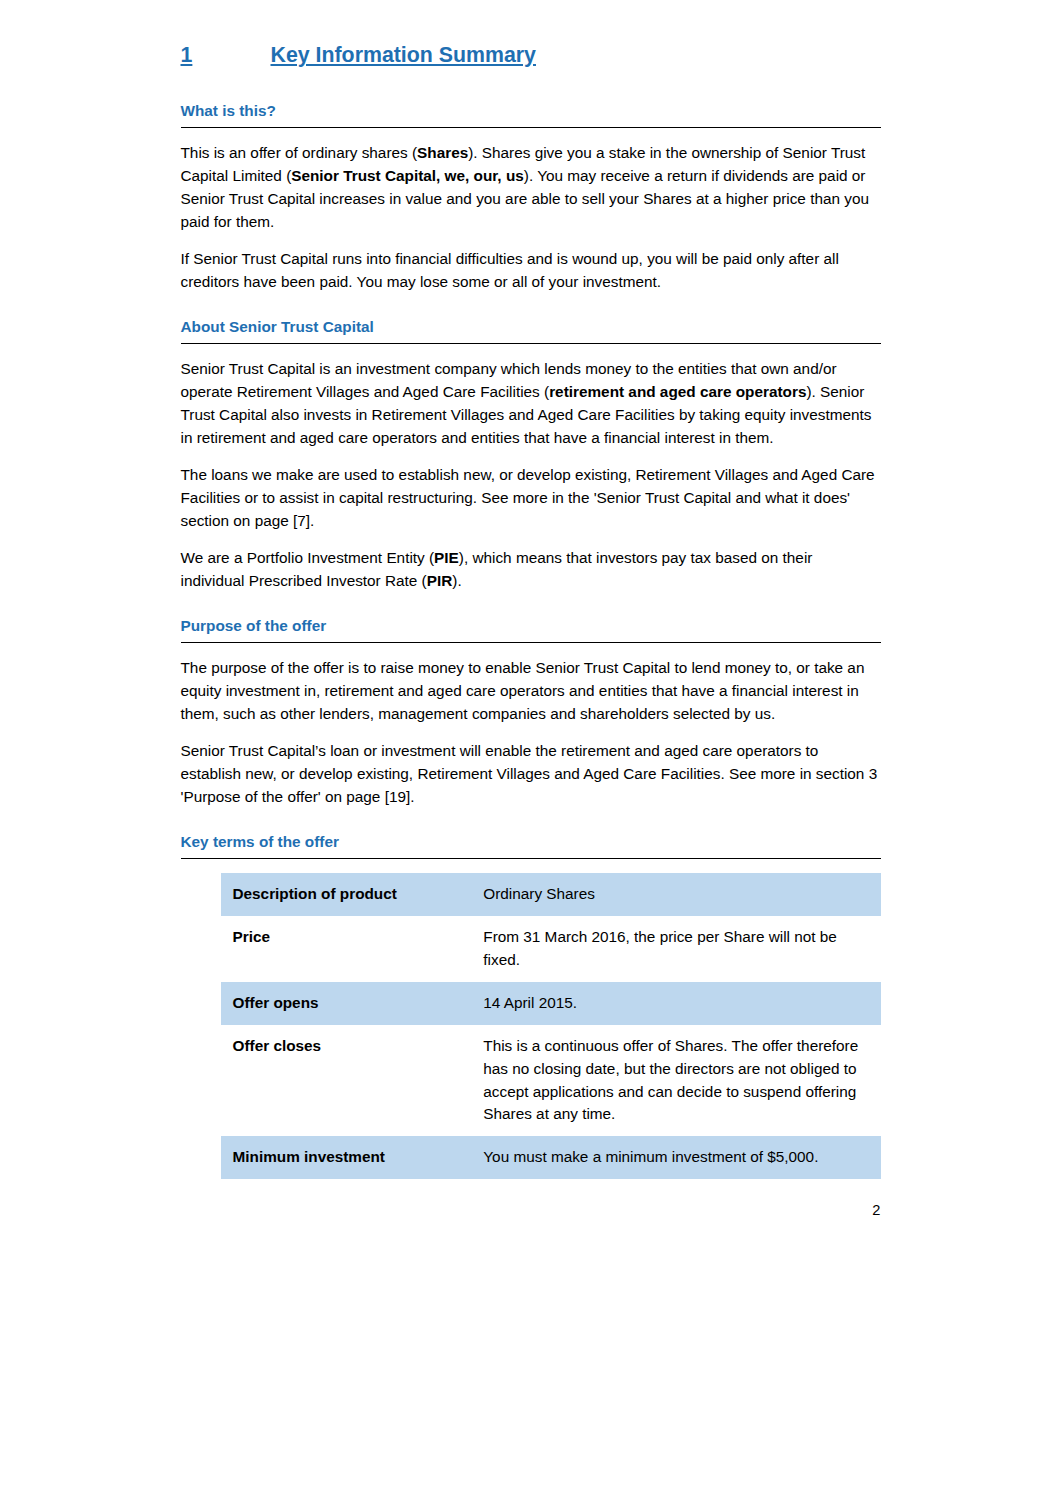1 Key Information Summary
What is this?
This is an offer of ordinary shares (Shares). Shares give you a stake in the ownership of Senior Trust Capital Limited (Senior Trust Capital, we, our, us). You may receive a return if dividends are paid or Senior Trust Capital increases in value and you are able to sell your Shares at a higher price than you paid for them.
If Senior Trust Capital runs into financial difficulties and is wound up, you will be paid only after all creditors have been paid. You may lose some or all of your investment.
About Senior Trust Capital
Senior Trust Capital is an investment company which lends money to the entities that own and/or operate Retirement Villages and Aged Care Facilities (retirement and aged care operators). Senior Trust Capital also invests in Retirement Villages and Aged Care Facilities by taking equity investments in retirement and aged care operators and entities that have a financial interest in them.
The loans we make are used to establish new, or develop existing, Retirement Villages and Aged Care Facilities or to assist in capital restructuring. See more in the 'Senior Trust Capital and what it does' section on page [7].
We are a Portfolio Investment Entity (PIE), which means that investors pay tax based on their individual Prescribed Investor Rate (PIR).
Purpose of the offer
The purpose of the offer is to raise money to enable Senior Trust Capital to lend money to, or take an equity investment in, retirement and aged care operators and entities that have a financial interest in them, such as other lenders, management companies and shareholders selected by us.
Senior Trust Capital’s loan or investment will enable the retirement and aged care operators to establish new, or develop existing, Retirement Villages and Aged Care Facilities. See more in section 3 'Purpose of the offer' on page [19].
Key terms of the offer
| Description of product | Ordinary Shares |
| Price | From 31 March 2016, the price per Share will not be fixed. |
| Offer opens | 14 April 2015. |
| Offer closes | This is a continuous offer of Shares. The offer therefore has no closing date, but the directors are not obliged to accept applications and can decide to suspend offering Shares at any time. |
| Minimum investment | You must make a minimum investment of $5,000. |
2